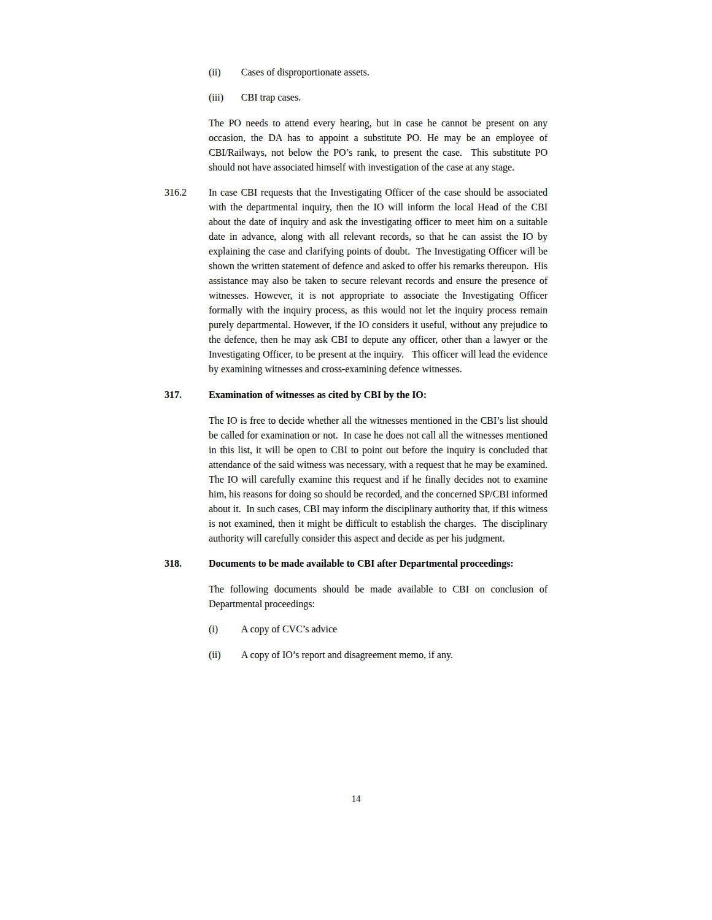(ii) Cases of disproportionate assets.
(iii) CBI trap cases.
The PO needs to attend every hearing, but in case he cannot be present on any occasion, the DA has to appoint a substitute PO. He may be an employee of CBI/Railways, not below the PO’s rank, to present the case. This substitute PO should not have associated himself with investigation of the case at any stage.
316.2 In case CBI requests that the Investigating Officer of the case should be associated with the departmental inquiry, then the IO will inform the local Head of the CBI about the date of inquiry and ask the investigating officer to meet him on a suitable date in advance, along with all relevant records, so that he can assist the IO by explaining the case and clarifying points of doubt. The Investigating Officer will be shown the written statement of defence and asked to offer his remarks thereupon. His assistance may also be taken to secure relevant records and ensure the presence of witnesses. However, it is not appropriate to associate the Investigating Officer formally with the inquiry process, as this would not let the inquiry process remain purely departmental. However, if the IO considers it useful, without any prejudice to the defence, then he may ask CBI to depute any officer, other than a lawyer or the Investigating Officer, to be present at the inquiry. This officer will lead the evidence by examining witnesses and cross-examining defence witnesses.
317. Examination of witnesses as cited by CBI by the IO:
The IO is free to decide whether all the witnesses mentioned in the CBI’s list should be called for examination or not. In case he does not call all the witnesses mentioned in this list, it will be open to CBI to point out before the inquiry is concluded that attendance of the said witness was necessary, with a request that he may be examined. The IO will carefully examine this request and if he finally decides not to examine him, his reasons for doing so should be recorded, and the concerned SP/CBI informed about it. In such cases, CBI may inform the disciplinary authority that, if this witness is not examined, then it might be difficult to establish the charges. The disciplinary authority will carefully consider this aspect and decide as per his judgment.
318. Documents to be made available to CBI after Departmental proceedings:
The following documents should be made available to CBI on conclusion of Departmental proceedings:
(i) A copy of CVC’s advice
(ii) A copy of IO’s report and disagreement memo, if any.
14